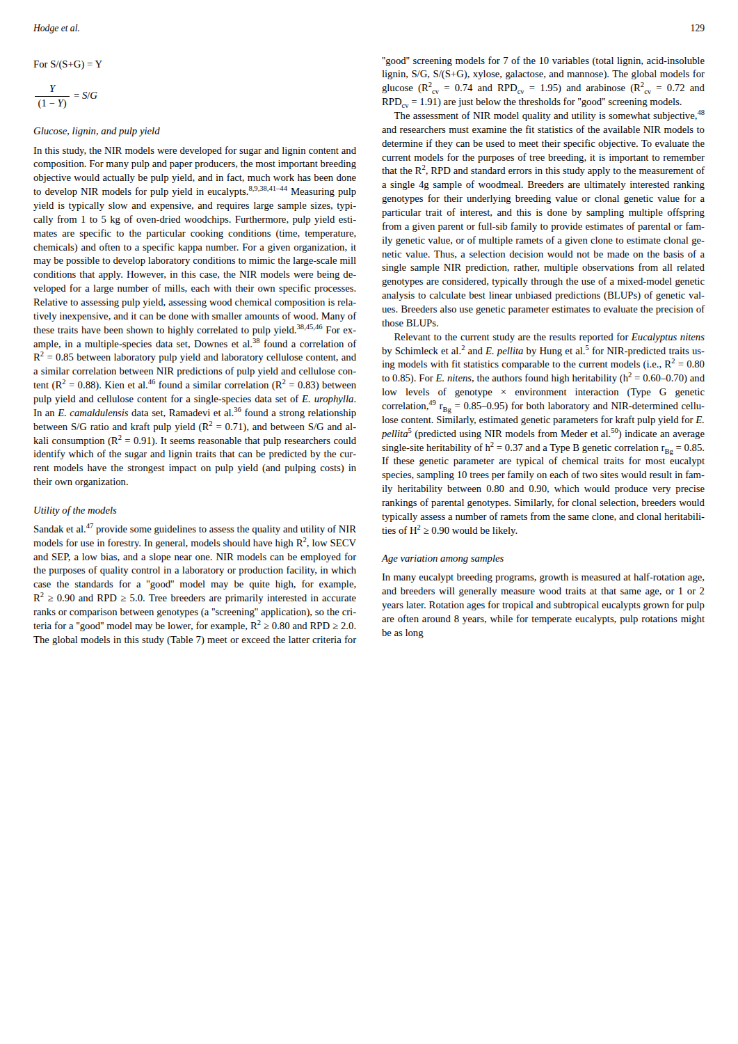Hodge et al. 129
For S/(S+G) = Y
Y(1 − Y) = S/G
Glucose, lignin, and pulp yield
In this study, the NIR models were developed for sugar and lignin content and composition. For many pulp and paper producers, the most important breeding objective would actually be pulp yield, and in fact, much work has been done to develop NIR models for pulp yield in eucalypts.8,9,38,41–44 Measuring pulp yield is typically slow and expensive, and requires large sample sizes, typically from 1 to 5 kg of oven-dried woodchips. Furthermore, pulp yield estimates are specific to the particular cooking conditions (time, temperature, chemicals) and often to a specific kappa number. For a given organization, it may be possible to develop laboratory conditions to mimic the large-scale mill conditions that apply. However, in this case, the NIR models were being developed for a large number of mills, each with their own specific processes. Relative to assessing pulp yield, assessing wood chemical composition is relatively inexpensive, and it can be done with smaller amounts of wood. Many of these traits have been shown to highly correlated to pulp yield.38,45,46 For example, in a multiple-species data set, Downes et al.38 found a correlation of R2 = 0.85 between laboratory pulp yield and laboratory cellulose content, and a similar correlation between NIR predictions of pulp yield and cellulose content (R2 = 0.88). Kien et al.46 found a similar correlation (R2 = 0.83) between pulp yield and cellulose content for a single-species data set of E. urophylla. In an E. camaldulensis data set, Ramadevi et al.36 found a strong relationship between S/G ratio and kraft pulp yield (R2 = 0.71), and between S/G and alkali consumption (R2 = 0.91). It seems reasonable that pulp researchers could identify which of the sugar and lignin traits that can be predicted by the current models have the strongest impact on pulp yield (and pulping costs) in their own organization.
Utility of the models
Sandak et al.47 provide some guidelines to assess the quality and utility of NIR models for use in forestry. In general, models should have high R2, low SECV and SEP, a low bias, and a slope near one. NIR models can be employed for the purposes of quality control in a laboratory or production facility, in which case the standards for a ''good'' model may be quite high, for example, R2 ≥ 0.90 and RPD ≥ 5.0. Tree breeders are primarily interested in accurate ranks or comparison between genotypes (a ''screening'' application), so the criteria for a ''good'' model may be lower, for example, R2 ≥ 0.80 and RPD ≥ 2.0. The global models in this study (Table 7) meet or exceed the latter criteria for ''good'' screening models for 7 of the 10 variables (total lignin, acid-insoluble lignin, S/G, S/(S+G), xylose, galactose, and mannose). The global models for glucose (R2cv = 0.74 and RPDcv = 1.95) and arabinose (R2cv = 0.72 and RPDcv = 1.91) are just below the thresholds for ''good'' screening models.
The assessment of NIR model quality and utility is somewhat subjective,48 and researchers must examine the fit statistics of the available NIR models to determine if they can be used to meet their specific objective. To evaluate the current models for the purposes of tree breeding, it is important to remember that the R2, RPD and standard errors in this study apply to the measurement of a single 4g sample of woodmeal. Breeders are ultimately interested ranking genotypes for their underlying breeding value or clonal genetic value for a particular trait of interest, and this is done by sampling multiple offspring from a given parent or full-sib family to provide estimates of parental or family genetic value, or of multiple ramets of a given clone to estimate clonal genetic value. Thus, a selection decision would not be made on the basis of a single sample NIR prediction, rather, multiple observations from all related genotypes are considered, typically through the use of a mixed-model genetic analysis to calculate best linear unbiased predictions (BLUPs) of genetic values. Breeders also use genetic parameter estimates to evaluate the precision of those BLUPs.
Relevant to the current study are the results reported for Eucalyptus nitens by Schimleck et al.2 and E. pellita by Hung et al.5 for NIR-predicted traits using models with fit statistics comparable to the current models (i.e., R2 = 0.80 to 0.85). For E. nitens, the authors found high heritability (h2 = 0.60–0.70) and low levels of genotype × environment interaction (Type G genetic correlation,49 rBg = 0.85–0.95) for both laboratory and NIR-determined cellulose content. Similarly, estimated genetic parameters for kraft pulp yield for E. pellita5 (predicted using NIR models from Meder et al.50) indicate an average single-site heritability of h2 = 0.37 and a Type B genetic correlation rBg = 0.85. If these genetic parameter are typical of chemical traits for most eucalypt species, sampling 10 trees per family on each of two sites would result in family heritability between 0.80 and 0.90, which would produce very precise rankings of parental genotypes. Similarly, for clonal selection, breeders would typically assess a number of ramets from the same clone, and clonal heritabilities of H2 ≥ 0.90 would be likely.
Age variation among samples
In many eucalypt breeding programs, growth is measured at half-rotation age, and breeders will generally measure wood traits at that same age, or 1 or 2 years later. Rotation ages for tropical and subtropical eucalypts grown for pulp are often around 8 years, while for temperate eucalypts, pulp rotations might be as long